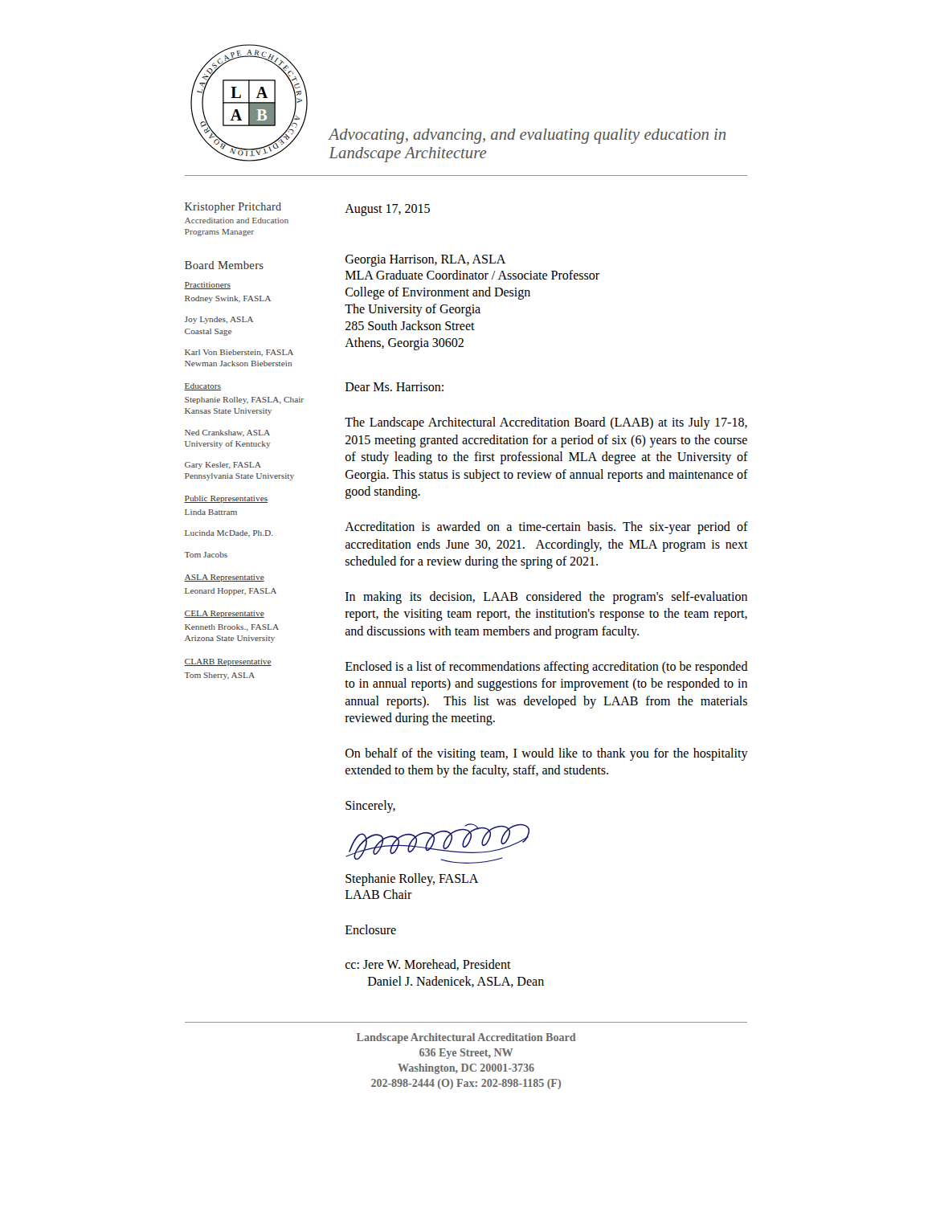LANDSCAPE ARCHITECTURAL ACCREDITATION BOARD L A A B
Advocating, advancing, and evaluating quality education in Landscape Architecture
Kristopher Pritchard Accreditation and Education
Programs Manager
Board Members
Practitioners
Rodney Swink, FASLA
Joy Lyndes, ASLA Coastal Sage
Karl Von Bieberstein, FASLA Newman Jackson Bieberstein
Educators
Stephanie Rolley, FASLA, Chair Kansas State University
Ned Crankshaw, ASLA University of Kentucky
Gary Kesler, FASLA Pennsylvania State University
Public Representatives
Linda Battram
Lucinda McDade, Ph.D.
Tom Jacobs
ASLA Representative
Leonard Hopper, FASLA
CELA Representative
Kenneth Brooks., FASLA Arizona State University
CLARB Representative
Tom Sherry, ASLA
August 17, 2015
Georgia Harrison, RLA, ASLA
MLA Graduate Coordinator / Associate Professor
College of Environment and Design
The University of Georgia
285 South Jackson Street
Athens, Georgia 30602
Dear Ms. Harrison:
The Landscape Architectural Accreditation Board (LAAB) at its July 17-18, 2015 meeting granted accreditation for a period of six (6) years to the course of study leading to the first professional MLA degree at the University of Georgia. This status is subject to review of annual reports and maintenance of good standing.
Accreditation is awarded on a time-certain basis. The six-year period of accreditation ends June 30, 2021. Accordingly, the MLA program is next scheduled for a review during the spring of 2021.
In making its decision, LAAB considered the program's self-evaluation report, the visiting team report, the institution's response to the team report, and discussions with team members and program faculty.
Enclosed is a list of recommendations affecting accreditation (to be responded to in annual reports) and suggestions for improvement (to be responded to in annual reports). This list was developed by LAAB from the materials reviewed during the meeting.
On behalf of the visiting team, I would like to thank you for the hospitality extended to them by the faculty, staff, and students.
Sincerely,
Stephanie Rolley, FASLA
LAAB Chair
Enclosure
cc: Jere W. Morehead, President Daniel J. Nadenicek, ASLA, Dean
Landscape Architectural Accreditation Board
636 Eye Street, NW
Washington, DC 20001-3736
202-898-2444 (O) Fax: 202-898-1185 (F)